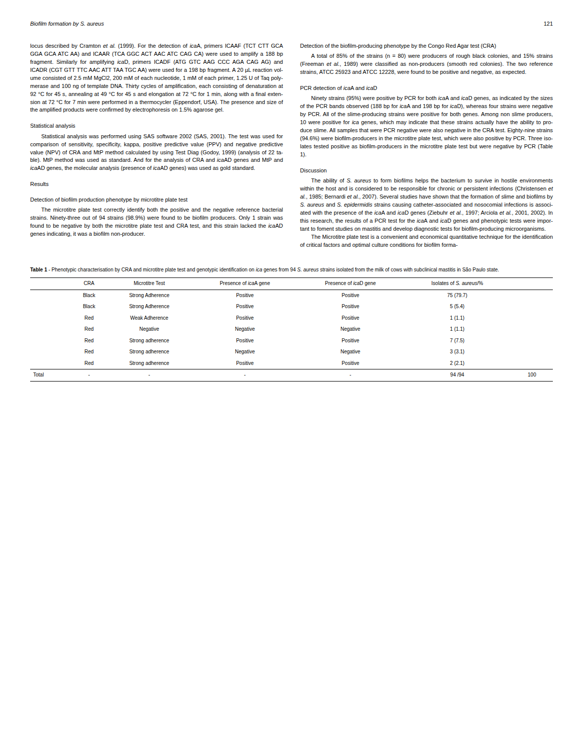Biofilm formation by S. aureus
121
locus described by Cramton et al. (1999). For the detection of ica A, primers ICAAF (TCT CTT GCA GGA GCA ATC AA) and ICAAR (TCA GGC ACT AAC ATC CAG CA) were used to amplify a 188 bp fragment. Similarly for amplifying ica D, primers ICADF (ATG GTC AAG CCC AGA CAG AG) and ICADR (CGT GTT TTC AAC ATT TAA TGC AA) were used for a 198 bp fragment. A 20 µL reaction volume consisted of 2.5 mM MgCl2, 200 mM of each nucleotide, 1 mM of each primer, 1.25 U of Taq polymerase and 100 ng of template DNA. Thirty cycles of amplification, each consisting of denaturation at 92 °C for 45 s, annealing at 49 °C for 45 s and elongation at 72 °C for 1 min, along with a final extension at 72 °C for 7 min were performed in a thermocycler (Eppendorf, USA). The presence and size of the amplified products were confirmed by electrophoresis on 1.5% agarose gel.
Statistical analysis
Statistical analysis was performed using SAS software 2002 (SAS, 2001). The test was used for comparison of sensitivity, specificity, kappa, positive predictive value (PPV) and negative predictive value (NPV) of CRA and MtP method calculated by using Test Diag (Godoy, 1999) (analysis of 22 table). MtP method was used as standard. And for the analysis of CRA and ica AD genes and MtP and ica AD genes, the molecular analysis (presence of ica AD genes) was used as gold standard.
Results
Detection of biofilm production phenotype by microtitre plate test
The microtitre plate test correctly identify both the positive and the negative reference bacterial strains. Ninety-three out of 94 strains (98.9%) were found to be biofilm producers. Only 1 strain was found to be negative by both the microtitre plate test and CRA test, and this strain lacked the ica AD genes indicating, it was a biofilm non-producer.
Detection of the biofilm-producing phenotype by the Congo Red Agar test (CRA)
A total of 85% of the strains (n = 80) were producers of rough black colonies, and 15% strains (Freeman et al., 1989) were classified as non-producers (smooth red colonies). The two reference strains, ATCC 25923 and ATCC 12228, were found to be positive and negative, as expected.
PCR detection of ica A and ica D
Ninety strains (95%) were positive by PCR for both ica A and ica D genes, as indicated by the sizes of the PCR bands observed (188 bp for ica A and 198 bp for ica D), whereas four strains were negative by PCR. All of the slime-producing strains were positive for both genes. Among non slime producers, 10 were positive for ica genes, which may indicate that these strains actually have the ability to produce slime. All samples that were PCR negative were also negative in the CRA test. Eighty-nine strains (94.6%) were biofilm-producers in the microtitre plate test, which were also positive by PCR. Three isolates tested positive as biofilm-producers in the microtitre plate test but were negative by PCR (Table 1).
Discussion
The ability of S. aureus to form biofilms helps the bacterium to survive in hostile environments within the host and is considered to be responsible for chronic or persistent infections (Christensen et al., 1985; Bernardi et al., 2007). Several studies have shown that the formation of slime and biofilms by S. aureus and S. epidermidis strains causing catheter-associated and nosocomial infections is associated with the presence of the ica A and ica D genes (Ziebuhr et al., 1997; Arciola et al., 2001, 2002). In this research, the results of a PCR test for the ica A and ica D genes and phenotypic tests were important to foment studies on mastitis and develop diagnostic tests for biofilm-producing microorganisms.
The Microtitre plate test is a convenient and economical quantitative technique for the identification of critical factors and optimal culture conditions for biofilm forma-
Table 1 - Phenotypic characterisation by CRA and microtitre plate test and genotypic identification on ica genes from 94 S. aureus strains isolated from the milk of cows with subclinical mastitis in São Paulo state.
| | CRA | Microtitre Test | Presence of ica A gene | Presence of ica D gene | Isolates of S. aureus /% | |
| --- | --- | --- | --- | --- | --- | --- |
| | Black | Strong Adherence | Positive | Positive | 75 (79.7) | |
| | Black | Strong Adherence | Positive | Positive | 5 (5.4) | |
| | Red | Weak Adherence | Positive | Positive | 1 (1.1) | |
| | Red | Negative | Negative | Negative | 1 (1.1) | |
| | Red | Strong adherence | Positive | Positive | 7 (7.5) | |
| | Red | Strong adherence | Negative | Negative | 3 (3.1) | |
| | Red | Strong adherence | Positive | Positive | 2 (2.1) | |
| Total | - | - | - | - | 94 /94 | 100 |